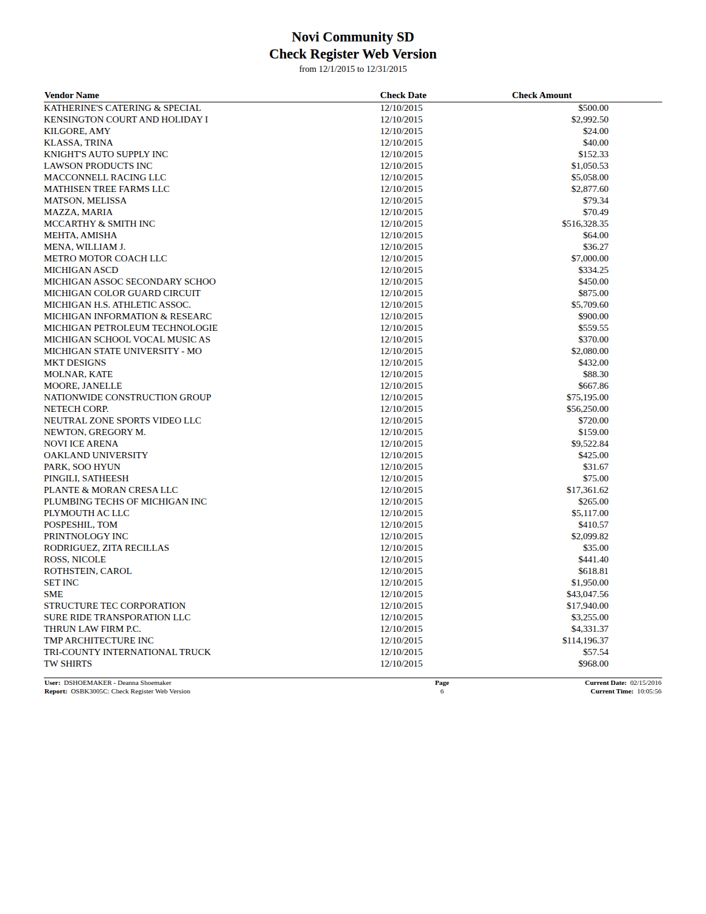Novi Community SD
Check Register Web Version
from 12/1/2015 to 12/31/2015
| Vendor Name | Check Date | Check Amount | |
| --- | --- | --- | --- |
| KATHERINE'S CATERING & SPECIAL | 12/10/2015 | $500.00 | |
| KENSINGTON COURT AND HOLIDAY I | 12/10/2015 | $2,992.50 | |
| KILGORE, AMY | 12/10/2015 | $24.00 | |
| KLASSA, TRINA | 12/10/2015 | $40.00 | |
| KNIGHT'S AUTO SUPPLY INC | 12/10/2015 | $152.33 | |
| LAWSON PRODUCTS INC | 12/10/2015 | $1,050.53 | |
| MACCONNELL RACING LLC | 12/10/2015 | $5,058.00 | |
| MATHISEN TREE FARMS LLC | 12/10/2015 | $2,877.60 | |
| MATSON, MELISSA | 12/10/2015 | $79.34 | |
| MAZZA, MARIA | 12/10/2015 | $70.49 | |
| MCCARTHY & SMITH INC | 12/10/2015 | $516,328.35 | |
| MEHTA, AMISHA | 12/10/2015 | $64.00 | |
| MENA, WILLIAM J. | 12/10/2015 | $36.27 | |
| METRO MOTOR COACH LLC | 12/10/2015 | $7,000.00 | |
| MICHIGAN ASCD | 12/10/2015 | $334.25 | |
| MICHIGAN ASSOC SECONDARY SCHOO | 12/10/2015 | $450.00 | |
| MICHIGAN COLOR GUARD CIRCUIT | 12/10/2015 | $875.00 | |
| MICHIGAN H.S. ATHLETIC ASSOC. | 12/10/2015 | $5,709.60 | |
| MICHIGAN INFORMATION & RESEARC | 12/10/2015 | $900.00 | |
| MICHIGAN PETROLEUM TECHNOLOGIE | 12/10/2015 | $559.55 | |
| MICHIGAN SCHOOL VOCAL MUSIC AS | 12/10/2015 | $370.00 | |
| MICHIGAN STATE UNIVERSITY - MO | 12/10/2015 | $2,080.00 | |
| MKT DESIGNS | 12/10/2015 | $432.00 | |
| MOLNAR, KATE | 12/10/2015 | $88.30 | |
| MOORE, JANELLE | 12/10/2015 | $667.86 | |
| NATIONWIDE CONSTRUCTION GROUP | 12/10/2015 | $75,195.00 | |
| NETECH CORP. | 12/10/2015 | $56,250.00 | |
| NEUTRAL ZONE SPORTS VIDEO LLC | 12/10/2015 | $720.00 | |
| NEWTON, GREGORY M. | 12/10/2015 | $159.00 | |
| NOVI ICE ARENA | 12/10/2015 | $9,522.84 | |
| OAKLAND UNIVERSITY | 12/10/2015 | $425.00 | |
| PARK, SOO HYUN | 12/10/2015 | $31.67 | |
| PINGILI, SATHEESH | 12/10/2015 | $75.00 | |
| PLANTE & MORAN CRESA LLC | 12/10/2015 | $17,361.62 | |
| PLUMBING TECHS OF MICHIGAN INC | 12/10/2015 | $265.00 | |
| PLYMOUTH AC LLC | 12/10/2015 | $5,117.00 | |
| POSPESHIL, TOM | 12/10/2015 | $410.57 | |
| PRINTNOLOGY INC | 12/10/2015 | $2,099.82 | |
| RODRIGUEZ, ZITA RECILLAS | 12/10/2015 | $35.00 | |
| ROSS, NICOLE | 12/10/2015 | $441.40 | |
| ROTHSTEIN, CAROL | 12/10/2015 | $618.81 | |
| SET INC | 12/10/2015 | $1,950.00 | |
| SME | 12/10/2015 | $43,047.56 | |
| STRUCTURE TEC CORPORATION | 12/10/2015 | $17,940.00 | |
| SURE RIDE TRANSPORATION LLC | 12/10/2015 | $3,255.00 | |
| THRUN LAW FIRM P.C. | 12/10/2015 | $4,331.37 | |
| TMP ARCHITECTURE INC | 12/10/2015 | $114,196.37 | |
| TRI-COUNTY INTERNATIONAL TRUCK | 12/10/2015 | $57.54 | |
| TW SHIRTS | 12/10/2015 | $968.00 | |
| User: DSHOEMAKER - Deanna Shoemaker | Page | Current Date: 02/15/2016 |
| Report: OSBK3005C: Check Register Web Version | 6 | Current Time: 10:05:56 |